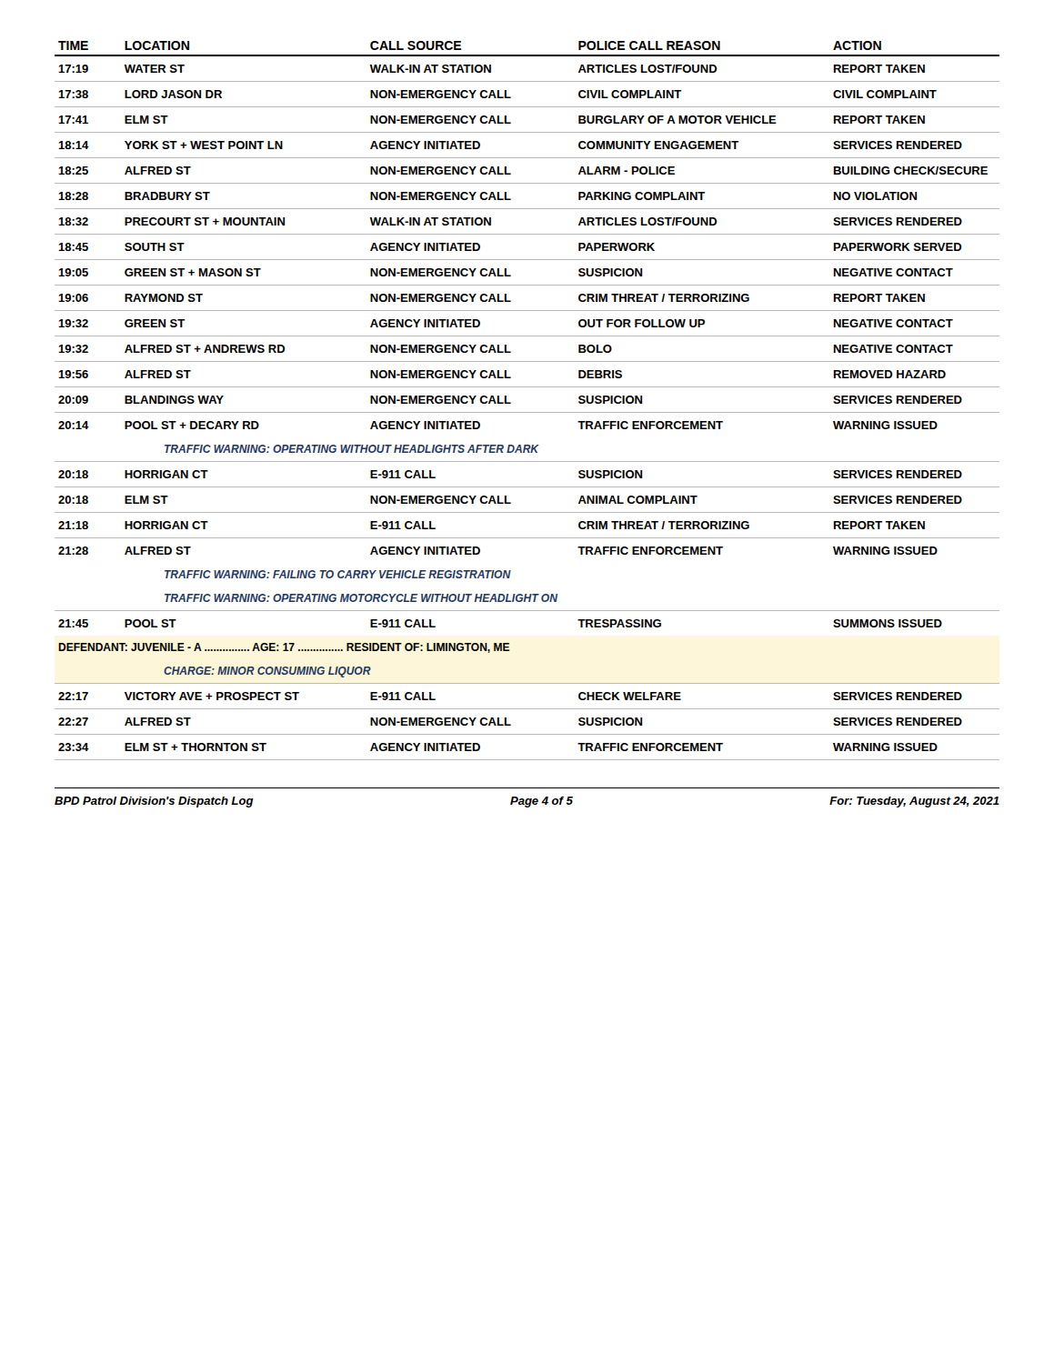| TIME | LOCATION | CALL SOURCE | POLICE CALL REASON | ACTION |
| --- | --- | --- | --- | --- |
| 17:19 | WATER ST | WALK-IN AT STATION | ARTICLES LOST/FOUND | REPORT TAKEN |
| 17:38 | LORD JASON DR | NON-EMERGENCY CALL | CIVIL COMPLAINT | CIVIL COMPLAINT |
| 17:41 | ELM ST | NON-EMERGENCY CALL | BURGLARY OF A MOTOR VEHICLE | REPORT TAKEN |
| 18:14 | YORK ST + WEST POINT LN | AGENCY INITIATED | COMMUNITY ENGAGEMENT | SERVICES RENDERED |
| 18:25 | ALFRED ST | NON-EMERGENCY CALL | ALARM - POLICE | BUILDING CHECK/SECURE |
| 18:28 | BRADBURY ST | NON-EMERGENCY CALL | PARKING COMPLAINT | NO VIOLATION |
| 18:32 | PRECOURT ST + MOUNTAIN | WALK-IN AT STATION | ARTICLES LOST/FOUND | SERVICES RENDERED |
| 18:45 | SOUTH ST | AGENCY INITIATED | PAPERWORK | PAPERWORK SERVED |
| 19:05 | GREEN ST + MASON ST | NON-EMERGENCY CALL | SUSPICION | NEGATIVE CONTACT |
| 19:06 | RAYMOND ST | NON-EMERGENCY CALL | CRIM THREAT / TERRORIZING | REPORT TAKEN |
| 19:32 | GREEN ST | AGENCY INITIATED | OUT FOR FOLLOW UP | NEGATIVE CONTACT |
| 19:32 | ALFRED ST + ANDREWS RD | NON-EMERGENCY CALL | BOLO | NEGATIVE CONTACT |
| 19:56 | ALFRED ST | NON-EMERGENCY CALL | DEBRIS | REMOVED HAZARD |
| 20:09 | BLANDINGS WAY | NON-EMERGENCY CALL | SUSPICION | SERVICES RENDERED |
| 20:14 | POOL ST + DECARY RD | AGENCY INITIATED | TRAFFIC ENFORCEMENT | WARNING ISSUED |
| TRAFFIC WARNING: OPERATING WITHOUT HEADLIGHTS AFTER DARK |
| 20:18 | HORRIGAN CT | E-911 CALL | SUSPICION | SERVICES RENDERED |
| 20:18 | ELM ST | NON-EMERGENCY CALL | ANIMAL COMPLAINT | SERVICES RENDERED |
| 21:18 | HORRIGAN CT | E-911 CALL | CRIM THREAT / TERRORIZING | REPORT TAKEN |
| 21:28 | ALFRED ST | AGENCY INITIATED | TRAFFIC ENFORCEMENT | WARNING ISSUED |
| TRAFFIC WARNING: FAILING TO CARRY VEHICLE REGISTRATION |
| TRAFFIC WARNING: OPERATING MOTORCYCLE WITHOUT HEADLIGHT ON |
| 21:45 | POOL ST | E-911 CALL | TRESPASSING | SUMMONS ISSUED |
| DEFENDANT: JUVENILE - A ............... AGE: 17 ............... RESIDENT OF: LIMINGTON, ME |
| CHARGE: MINOR CONSUMING LIQUOR |
| 22:17 | VICTORY AVE + PROSPECT ST | E-911 CALL | CHECK WELFARE | SERVICES RENDERED |
| 22:27 | ALFRED ST | NON-EMERGENCY CALL | SUSPICION | SERVICES RENDERED |
| 23:34 | ELM ST + THORNTON ST | AGENCY INITIATED | TRAFFIC ENFORCEMENT | WARNING ISSUED |
BPD Patrol Division's Dispatch Log
Page 4 of 5
For: Tuesday, August 24, 2021